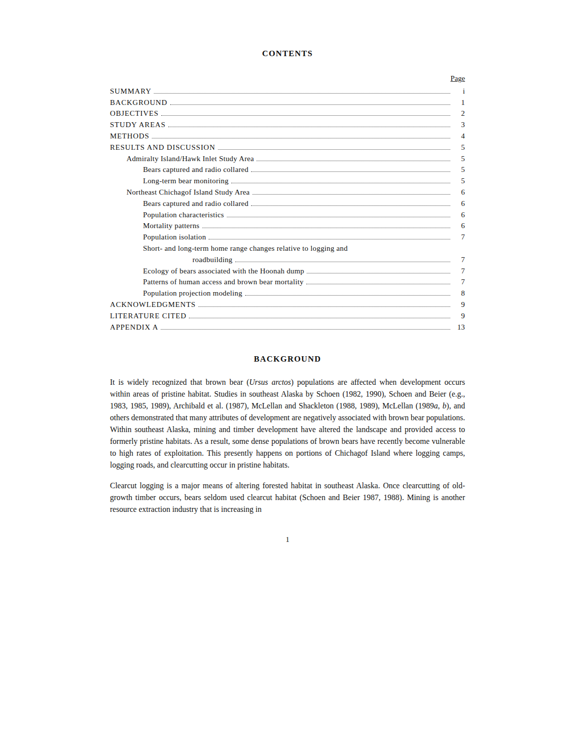CONTENTS
Page
SUMMARY i
BACKGROUND 1
OBJECTIVES 2
STUDY AREAS 3
METHODS 4
RESULTS AND DISCUSSION 5
Admiralty Island/Hawk Inlet Study Area 5
Bears captured and radio collared 5
Long-term bear monitoring 5
Northeast Chichagof Island Study Area 6
Bears captured and radio collared 6
Population characteristics 6
Mortality patterns 6
Population isolation 7
Short- and long-term home range changes relative to logging and roadbuilding 7
Ecology of bears associated with the Hoonah dump 7
Patterns of human access and brown bear mortality 7
Population projection modeling 8
ACKNOWLEDGMENTS 9
LITERATURE CITED 9
APPENDIX A 13
BACKGROUND
It is widely recognized that brown bear (Ursus arctos) populations are affected when development occurs within areas of pristine habitat. Studies in southeast Alaska by Schoen (1982, 1990), Schoen and Beier (e.g., 1983, 1985, 1989), Archibald et al. (1987), McLellan and Shackleton (1988, 1989), McLellan (1989a, b), and others demonstrated that many attributes of development are negatively associated with brown bear populations. Within southeast Alaska, mining and timber development have altered the landscape and provided access to formerly pristine habitats. As a result, some dense populations of brown bears have recently become vulnerable to high rates of exploitation. This presently happens on portions of Chichagof Island where logging camps, logging roads, and clearcutting occur in pristine habitats.
Clearcut logging is a major means of altering forested habitat in southeast Alaska. Once clearcutting of old-growth timber occurs, bears seldom used clearcut habitat (Schoen and Beier 1987, 1988). Mining is another resource extraction industry that is increasing in
1